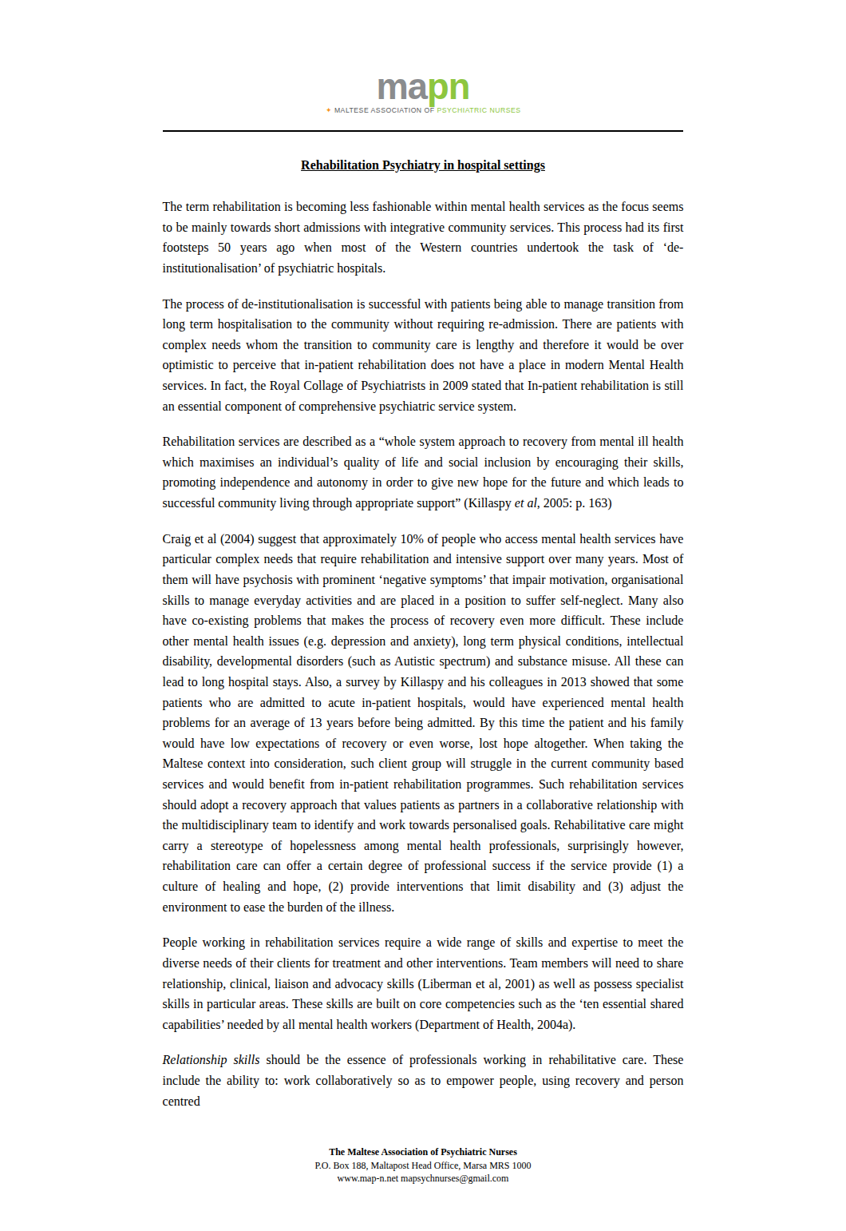mapn
✦ MALTESE ASSOCIATION OF PSYCHIATRIC NURSES
Rehabilitation Psychiatry in hospital settings
The term rehabilitation is becoming less fashionable within mental health services as the focus seems to be mainly towards short admissions with integrative community services. This process had its first footsteps 50 years ago when most of the Western countries undertook the task of ‘de-institutionalisation’ of psychiatric hospitals.
The process of de-institutionalisation is successful with patients being able to manage transition from long term hospitalisation to the community without requiring re-admission. There are patients with complex needs whom the transition to community care is lengthy and therefore it would be over optimistic to perceive that in-patient rehabilitation does not have a place in modern Mental Health services. In fact, the Royal Collage of Psychiatrists in 2009 stated that In-patient rehabilitation is still an essential component of comprehensive psychiatric service system.
Rehabilitation services are described as a “whole system approach to recovery from mental ill health which maximises an individual’s quality of life and social inclusion by encouraging their skills, promoting independence and autonomy in order to give new hope for the future and which leads to successful community living through appropriate support” (Killaspy et al, 2005: p. 163)
Craig et al (2004) suggest that approximately 10% of people who access mental health services have particular complex needs that require rehabilitation and intensive support over many years. Most of them will have psychosis with prominent ‘negative symptoms’ that impair motivation, organisational skills to manage everyday activities and are placed in a position to suffer self-neglect. Many also have co-existing problems that makes the process of recovery even more difficult. These include other mental health issues (e.g. depression and anxiety), long term physical conditions, intellectual disability, developmental disorders (such as Autistic spectrum) and substance misuse. All these can lead to long hospital stays. Also, a survey by Killaspy and his colleagues in 2013 showed that some patients who are admitted to acute in-patient hospitals, would have experienced mental health problems for an average of 13 years before being admitted. By this time the patient and his family would have low expectations of recovery or even worse, lost hope altogether. When taking the Maltese context into consideration, such client group will struggle in the current community based services and would benefit from in-patient rehabilitation programmes. Such rehabilitation services should adopt a recovery approach that values patients as partners in a collaborative relationship with the multidisciplinary team to identify and work towards personalised goals. Rehabilitative care might carry a stereotype of hopelessness among mental health professionals, surprisingly however, rehabilitation care can offer a certain degree of professional success if the service provide (1) a culture of healing and hope, (2) provide interventions that limit disability and (3) adjust the environment to ease the burden of the illness.
People working in rehabilitation services require a wide range of skills and expertise to meet the diverse needs of their clients for treatment and other interventions. Team members will need to share relationship, clinical, liaison and advocacy skills (Liberman et al, 2001) as well as possess specialist skills in particular areas. These skills are built on core competencies such as the ‘ten essential shared capabilities’ needed by all mental health workers (Department of Health, 2004a).
Relationship skills should be the essence of professionals working in rehabilitative care. These include the ability to: work collaboratively so as to empower people, using recovery and person centred
The Maltese Association of Psychiatric Nurses
P.O. Box 188, Maltapost Head Office, Marsa MRS 1000
www.map-n.net mapsychnurses@gmail.com